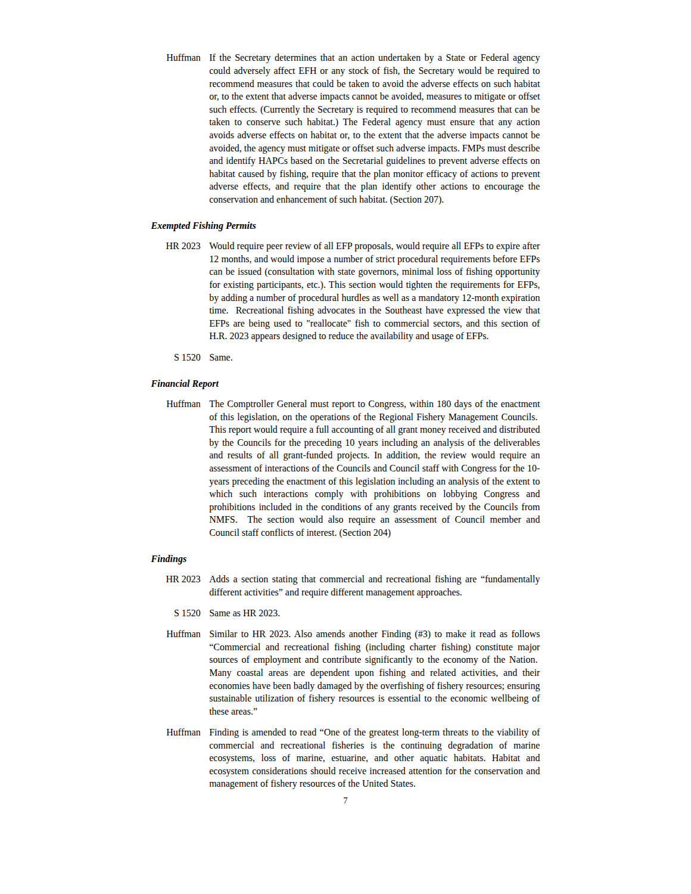Huffman
If the Secretary determines that an action undertaken by a State or Federal agency could adversely affect EFH or any stock of fish, the Secretary would be required to recommend measures that could be taken to avoid the adverse effects on such habitat or, to the extent that adverse impacts cannot be avoided, measures to mitigate or offset such effects. (Currently the Secretary is required to recommend measures that can be taken to conserve such habitat.) The Federal agency must ensure that any action avoids adverse effects on habitat or, to the extent that the adverse impacts cannot be avoided, the agency must mitigate or offset such adverse impacts. FMPs must describe and identify HAPCs based on the Secretarial guidelines to prevent adverse effects on habitat caused by fishing, require that the plan monitor efficacy of actions to prevent adverse effects, and require that the plan identify other actions to encourage the conservation and enhancement of such habitat. (Section 207).
Exempted Fishing Permits
HR 2023
Would require peer review of all EFP proposals, would require all EFPs to expire after 12 months, and would impose a number of strict procedural requirements before EFPs can be issued (consultation with state governors, minimal loss of fishing opportunity for existing participants, etc.). This section would tighten the requirements for EFPs, by adding a number of procedural hurdles as well as a mandatory 12-month expiration time. Recreational fishing advocates in the Southeast have expressed the view that EFPs are being used to "reallocate" fish to commercial sectors, and this section of H.R. 2023 appears designed to reduce the availability and usage of EFPs.
S 1520
Same.
Financial Report
Huffman
The Comptroller General must report to Congress, within 180 days of the enactment of this legislation, on the operations of the Regional Fishery Management Councils. This report would require a full accounting of all grant money received and distributed by the Councils for the preceding 10 years including an analysis of the deliverables and results of all grant-funded projects. In addition, the review would require an assessment of interactions of the Councils and Council staff with Congress for the 10-years preceding the enactment of this legislation including an analysis of the extent to which such interactions comply with prohibitions on lobbying Congress and prohibitions included in the conditions of any grants received by the Councils from NMFS. The section would also require an assessment of Council member and Council staff conflicts of interest. (Section 204)
Findings
HR 2023
Adds a section stating that commercial and recreational fishing are “fundamentally different activities” and require different management approaches.
S 1520
Same as HR 2023.
Huffman
Similar to HR 2023. Also amends another Finding (#3) to make it read as follows “Commercial and recreational fishing (including charter fishing) constitute major sources of employment and contribute significantly to the economy of the Nation. Many coastal areas are dependent upon fishing and related activities, and their economies have been badly damaged by the overfishing of fishery resources; ensuring sustainable utilization of fishery resources is essential to the economic wellbeing of these areas.”
Huffman
Finding is amended to read “One of the greatest long-term threats to the viability of commercial and recreational fisheries is the continuing degradation of marine ecosystems, loss of marine, estuarine, and other aquatic habitats. Habitat and ecosystem considerations should receive increased attention for the conservation and management of fishery resources of the United States.
7